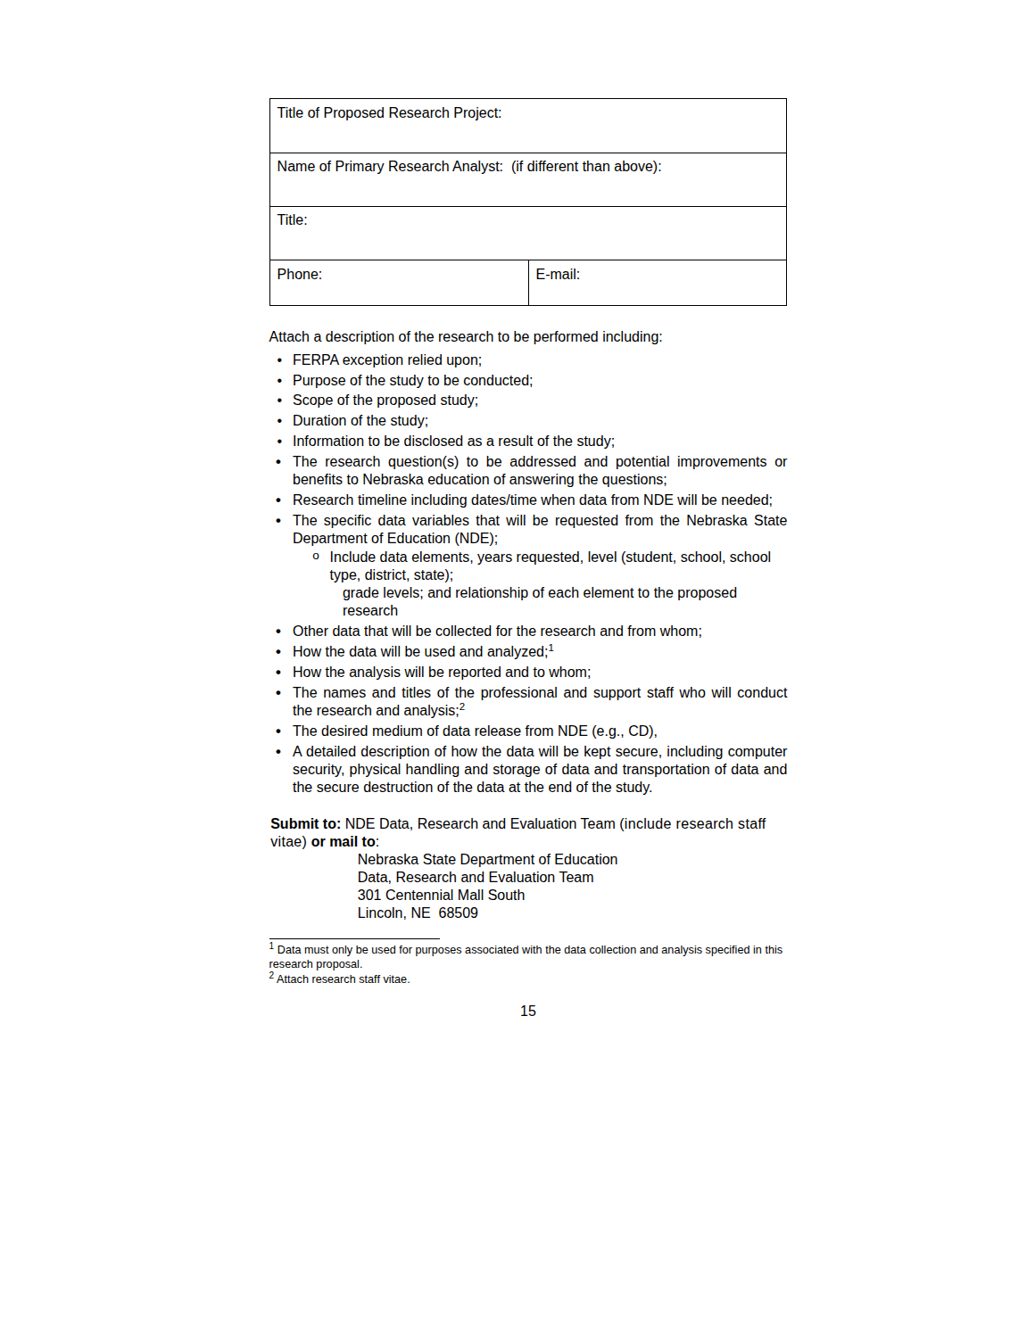| Title of Proposed Research Project: |
| Name of Primary Research Analyst: (if different than above): |
| Title: |
| Phone: | E-mail: |
Attach a description of the research to be performed including:
FERPA exception relied upon;
Purpose of the study to be conducted;
Scope of the proposed study;
Duration of the study;
Information to be disclosed as a result of the study;
The research question(s) to be addressed and potential improvements or benefits to Nebraska education of answering the questions;
Research timeline including dates/time when data from NDE will be needed;
The specific data variables that will be requested from the Nebraska State Department of Education (NDE);
Include data elements, years requested, level (student, school, school type, district, state); grade levels; and relationship of each element to the proposed research
Other data that will be collected for the research and from whom;
How the data will be used and analyzed;1
How the analysis will be reported and to whom;
The names and titles of the professional and support staff who will conduct the research and analysis;2
The desired medium of data release from NDE (e.g., CD),
A detailed description of how the data will be kept secure, including computer security, physical handling and storage of data and transportation of data and the secure destruction of the data at the end of the study.
Submit to: NDE Data, Research and Evaluation Team (include research staff vitae) or mail to:
Nebraska State Department of Education
Data, Research and Evaluation Team
301 Centennial Mall South
Lincoln, NE 68509
1 Data must only be used for purposes associated with the data collection and analysis specified in this research proposal.
2 Attach research staff vitae.
15